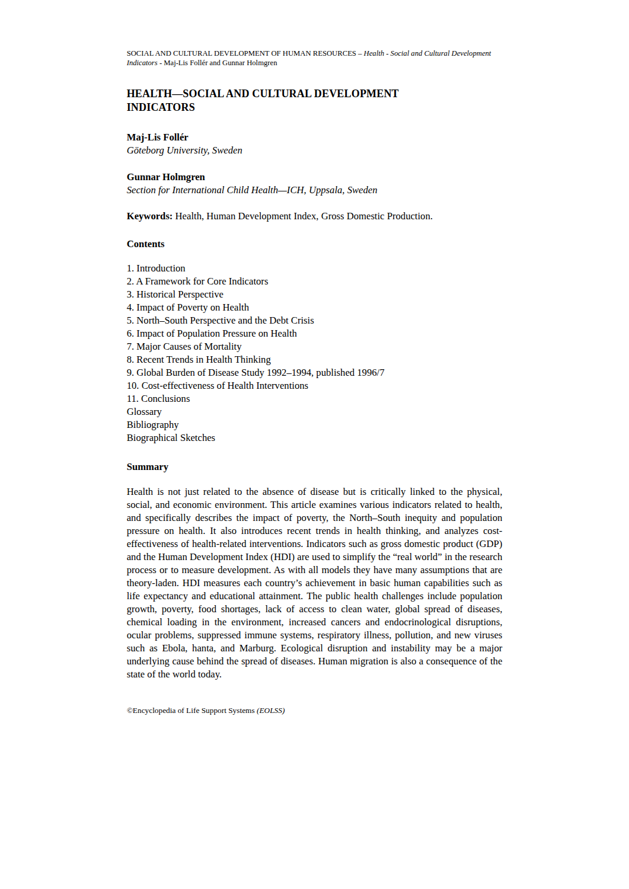SOCIAL AND CULTURAL DEVELOPMENT OF HUMAN RESOURCES – Health - Social and Cultural Development Indicators - Maj-Lis Follér and Gunnar Holmgren
HEALTH—SOCIAL AND CULTURAL DEVELOPMENT
INDICATORS
Maj-Lis Follér
Göteborg University, Sweden
Gunnar Holmgren
Section for International Child Health—ICH, Uppsala, Sweden
Keywords: Health, Human Development Index, Gross Domestic Production.
Contents
1. Introduction
2. A Framework for Core Indicators
3. Historical Perspective
4. Impact of Poverty on Health
5. North–South Perspective and the Debt Crisis
6. Impact of Population Pressure on Health
7. Major Causes of Mortality
8. Recent Trends in Health Thinking
9. Global Burden of Disease Study 1992–1994, published 1996/7
10. Cost-effectiveness of Health Interventions
11. Conclusions
Glossary
Bibliography
Biographical Sketches
Summary
Health is not just related to the absence of disease but is critically linked to the physical, social, and economic environment. This article examines various indicators related to health, and specifically describes the impact of poverty, the North–South inequity and population pressure on health. It also introduces recent trends in health thinking, and analyzes cost-effectiveness of health-related interventions. Indicators such as gross domestic product (GDP) and the Human Development Index (HDI) are used to simplify the “real world” in the research process or to measure development. As with all models they have many assumptions that are theory-laden. HDI measures each country’s achievement in basic human capabilities such as life expectancy and educational attainment. The public health challenges include population growth, poverty, food shortages, lack of access to clean water, global spread of diseases, chemical loading in the environment, increased cancers and endocrinological disruptions, ocular problems, suppressed immune systems, respiratory illness, pollution, and new viruses such as Ebola, hanta, and Marburg. Ecological disruption and instability may be a major underlying cause behind the spread of diseases. Human migration is also a consequence of the state of the world today.
©Encyclopedia of Life Support Systems (EOLSS)